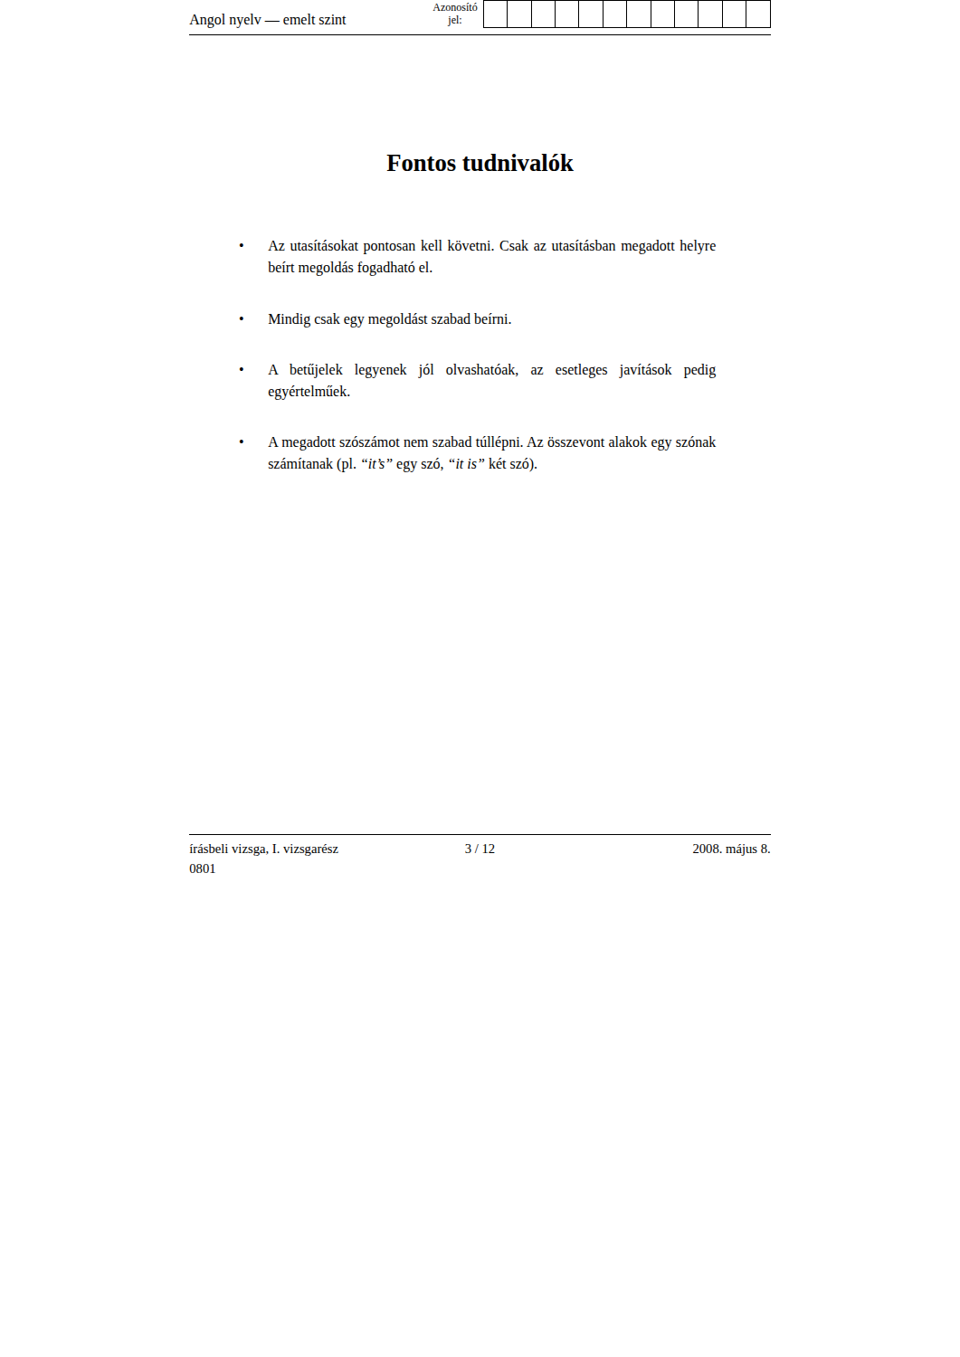Angol nyelv — emelt szint
Azonosító
jel:
Fontos tudnivalók
Az utasításokat pontosan kell követni. Csak az utasításban megadott helyre beírt megoldás fogadható el.
Mindig csak egy megoldást szabad beírni.
A betűjelek legyenek jól olvashatóak, az esetleges javítások pedig egyértelműek.
A megadott szószámot nem szabad túllépni. Az összevont alakok egy szónak számítanak (pl. “it’s” egy szó, “it is” két szó).
írásbeli vizsga, I. vizsgarész
0801
3 / 12
2008. május 8.